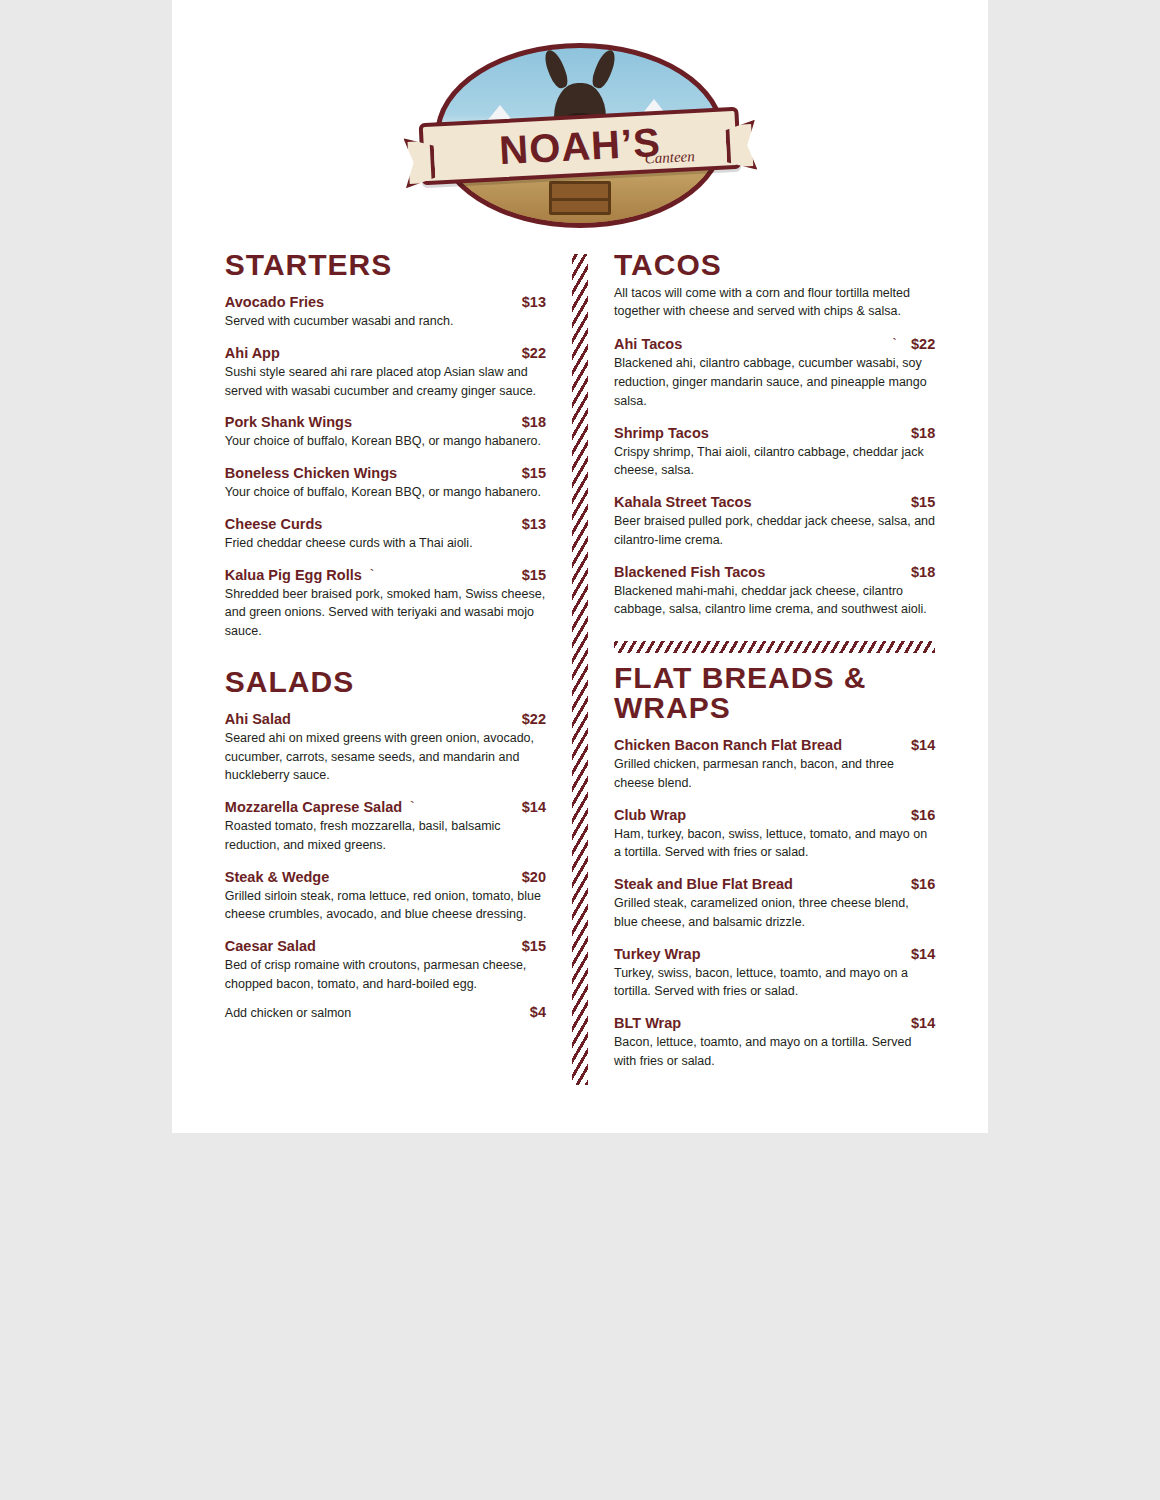Noah’s Canteen
Starters
Avocado Fries $13
Served with cucumber wasabi and ranch.
Ahi App $22
Sushi style seared ahi rare placed atop Asian slaw and served with wasabi cucumber and creamy ginger sauce.
Pork Shank Wings $18
Your choice of buffalo, Korean BBQ, or mango habanero.
Boneless Chicken Wings $15
Your choice of buffalo, Korean BBQ, or mango habanero.
Cheese Curds $13
Fried cheddar cheese curds with a Thai aioli.
Kalua Pig Egg Rolls ` $15
Shredded beer braised pork, smoked ham, Swiss cheese, and green onions. Served with teriyaki and wasabi mojo sauce.
Salads
Ahi Salad $22
Seared ahi on mixed greens with green onion, avocado, cucumber, carrots, sesame seeds, and mandarin and huckleberry sauce.
Mozzarella Caprese Salad ` $14
Roasted tomato, fresh mozzarella, basil, balsamic reduction, and mixed greens.
Steak & Wedge $20
Grilled sirloin steak, roma lettuce, red onion, tomato, blue cheese crumbles, avocado, and blue cheese dressing.
Caesar Salad $15
Bed of crisp romaine with croutons, parmesan cheese, chopped bacon, tomato, and hard-boiled egg.
Add chicken or salmon $4
Tacos
All tacos will come with a corn and flour tortilla melted together with cheese and served with chips & salsa.
Ahi Tacos ` $22
Blackened ahi, cilantro cabbage, cucumber wasabi, soy reduction, ginger mandarin sauce, and pineapple mango salsa.
Shrimp Tacos $18
Crispy shrimp, Thai aioli, cilantro cabbage, cheddar jack cheese, salsa.
Kahala Street Tacos $15
Beer braised pulled pork, cheddar jack cheese, salsa, and cilantro-lime crema.
Blackened Fish Tacos $18
Blackened mahi-mahi, cheddar jack cheese, cilantro cabbage, salsa, cilantro lime crema, and southwest aioli.
Flat Breads & Wraps
Chicken Bacon Ranch Flat Bread $14
Grilled chicken, parmesan ranch, bacon, and three cheese blend.
Club Wrap $16
Ham, turkey, bacon, swiss, lettuce, tomato, and mayo on a tortilla. Served with fries or salad.
Steak and Blue Flat Bread $16
Grilled steak, caramelized onion, three cheese blend, blue cheese, and balsamic drizzle.
Turkey Wrap $14
Turkey, swiss, bacon, lettuce, toamto, and mayo on a tortilla. Served with fries or salad.
BLT Wrap $14
Bacon, lettuce, toamto, and mayo on a tortilla. Served with fries or salad.